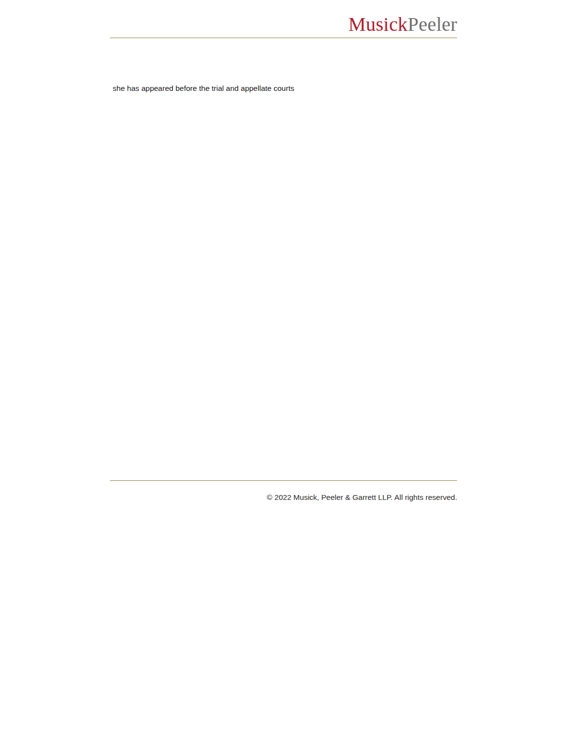Musick Peeler
she has appeared before the trial and appellate courts
© 2022 Musick, Peeler & Garrett LLP. All rights reserved.